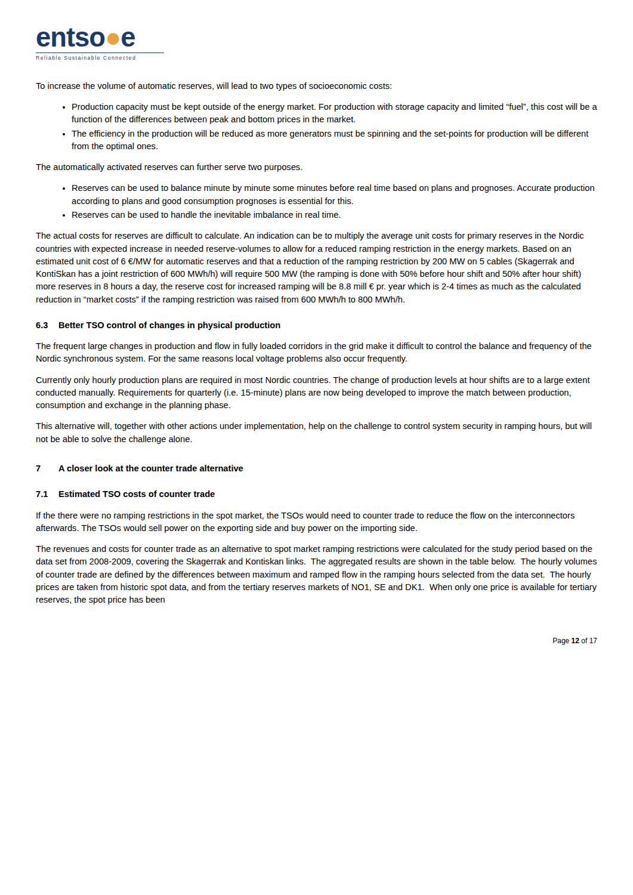entso●e
Reliable Sustainable Connected
To increase the volume of automatic reserves, will lead to two types of socioeconomic costs:
Production capacity must be kept outside of the energy market. For production with storage capacity and limited “fuel”, this cost will be a function of the differences between peak and bottom prices in the market.
The efficiency in the production will be reduced as more generators must be spinning and the set-points for production will be different from the optimal ones.
The automatically activated reserves can further serve two purposes.
Reserves can be used to balance minute by minute some minutes before real time based on plans and prognoses. Accurate production according to plans and good consumption prognoses is essential for this.
Reserves can be used to handle the inevitable imbalance in real time.
The actual costs for reserves are difficult to calculate. An indication can be to multiply the average unit costs for primary reserves in the Nordic countries with expected increase in needed reserve-volumes to allow for a reduced ramping restriction in the energy markets. Based on an estimated unit cost of 6 €/MW for automatic reserves and that a reduction of the ramping restriction by 200 MW on 5 cables (Skagerrak and KontiSkan has a joint restriction of 600 MWh/h) will require 500 MW (the ramping is done with 50% before hour shift and 50% after hour shift) more reserves in 8 hours a day, the reserve cost for increased ramping will be 8.8 mill € pr. year which is 2-4 times as much as the calculated reduction in “market costs” if the ramping restriction was raised from 600 MWh/h to 800 MWh/h.
6.3 Better TSO control of changes in physical production
The frequent large changes in production and flow in fully loaded corridors in the grid make it difficult to control the balance and frequency of the Nordic synchronous system. For the same reasons local voltage problems also occur frequently.
Currently only hourly production plans are required in most Nordic countries. The change of production levels at hour shifts are to a large extent conducted manually. Requirements for quarterly (i.e. 15-minute) plans are now being developed to improve the match between production, consumption and exchange in the planning phase.
This alternative will, together with other actions under implementation, help on the challenge to control system security in ramping hours, but will not be able to solve the challenge alone.
7 A closer look at the counter trade alternative
7.1 Estimated TSO costs of counter trade
If the there were no ramping restrictions in the spot market, the TSOs would need to counter trade to reduce the flow on the interconnectors afterwards. The TSOs would sell power on the exporting side and buy power on the importing side.
The revenues and costs for counter trade as an alternative to spot market ramping restrictions were calculated for the study period based on the data set from 2008-2009, covering the Skagerrak and Kontiskan links. The aggregated results are shown in the table below. The hourly volumes of counter trade are defined by the differences between maximum and ramped flow in the ramping hours selected from the data set. The hourly prices are taken from historic spot data, and from the tertiary reserves markets of NO1, SE and DK1. When only one price is available for tertiary reserves, the spot price has been
Page 12 of 17